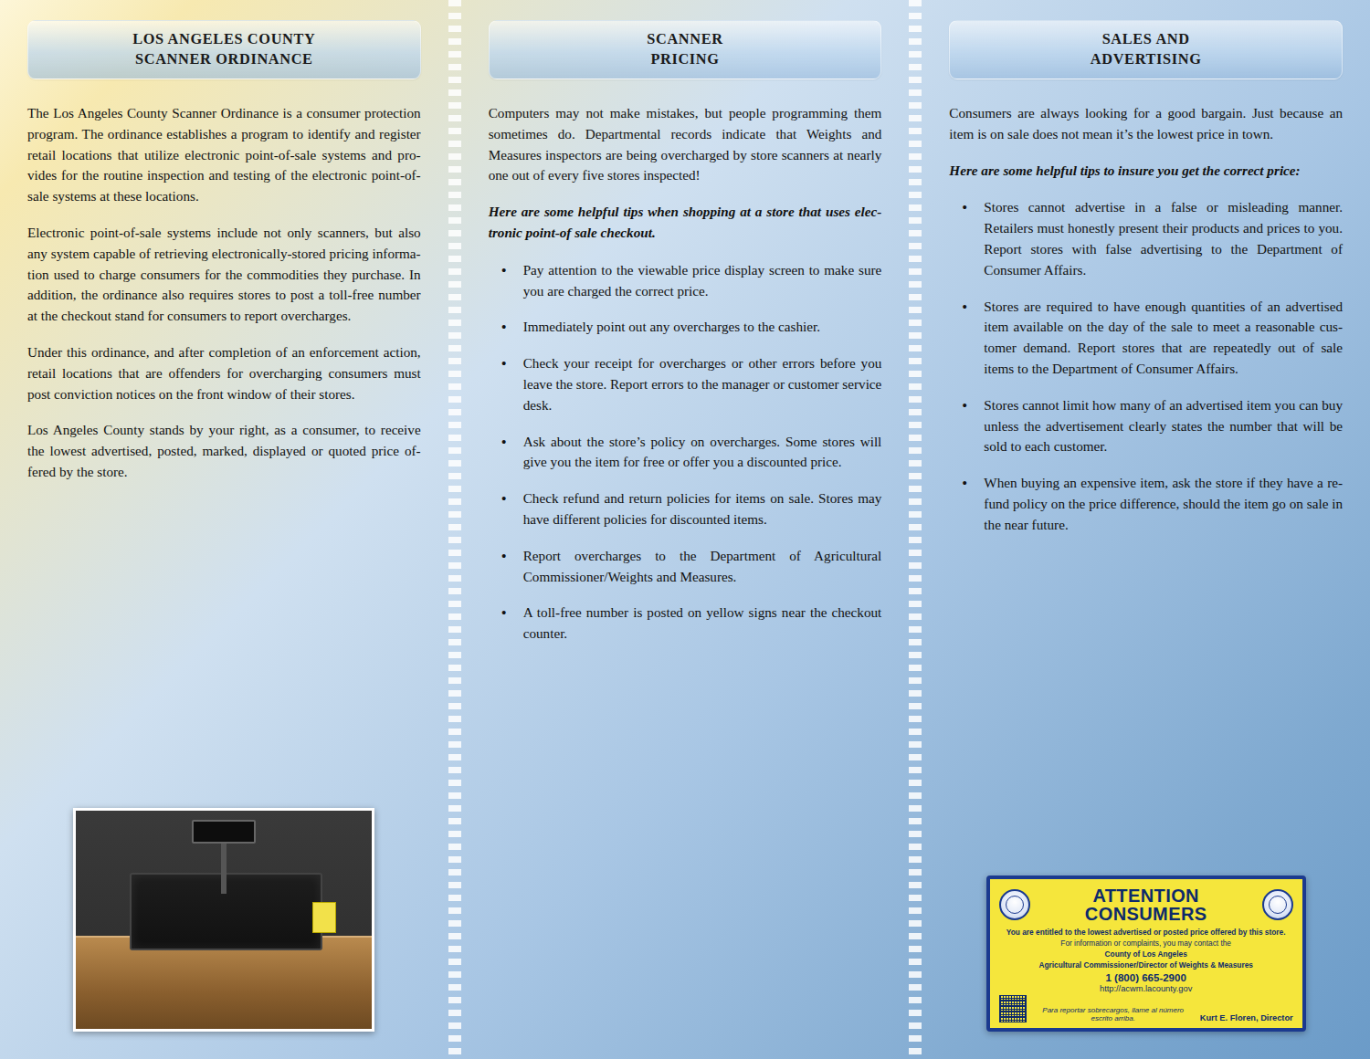Los Angeles County
Scanner Ordinance
The Los Angeles County Scanner Ordinance is a consumer protection program. The ordinance establishes a program to identify and register retail locations that utilize electronic point-of-sale systems and provides for the routine inspection and testing of the electronic point-of-sale systems at these locations.
Electronic point-of-sale systems include not only scanners, but also any system capable of retrieving electronically-stored pricing information used to charge consumers for the commodities they purchase. In addition, the ordinance also requires stores to post a toll-free number at the checkout stand for consumers to report overcharges.
Under this ordinance, and after completion of an enforcement action, retail locations that are offenders for overcharging consumers must post conviction notices on the front window of their stores.
Los Angeles County stands by your right, as a consumer, to receive the lowest advertised, posted, marked, displayed or quoted price offered by the store.
Scanner
Pricing
Computers may not make mistakes, but people programming them sometimes do. Departmental records indicate that Weights and Measures inspectors are being overcharged by store scanners at nearly one out of every five stores inspected!
Here are some helpful tips when shopping at a store that uses electronic point-of sale checkout.
Pay attention to the viewable price display screen to make sure you are charged the correct price.
Immediately point out any overcharges to the cashier.
Check your receipt for overcharges or other errors before you leave the store. Report errors to the manager or customer service desk.
Ask about the store’s policy on overcharges. Some stores will give you the item for free or offer you a discounted price.
Check refund and return policies for items on sale. Stores may have different policies for discounted items.
Report overcharges to the Department of Agricultural Commissioner/Weights and Measures.
A toll-free number is posted on yellow signs near the checkout counter.
Sales and
Advertising
Consumers are always looking for a good bargain. Just because an item is on sale does not mean it’s the lowest price in town.
Here are some helpful tips to insure you get the correct price:
Stores cannot advertise in a false or misleading manner. Retailers must honestly present their products and prices to you. Report stores with false advertising to the Department of Consumer Affairs.
Stores are required to have enough quantities of an advertised item available on the day of the sale to meet a reasonable customer demand. Report stores that are repeatedly out of sale items to the Department of Consumer Affairs.
Stores cannot limit how many of an advertised item you can buy unless the advertisement clearly states the number that will be sold to each customer.
When buying an expensive item, ask the store if they have a refund policy on the price difference, should the item go on sale in the near future.
ATTENTION CONSUMERS
You are entitled to the lowest advertised or posted price offered by this store.
For information or complaints, you may contact the
County of Los Angeles
Agricultural Commissioner/Director of Weights & Measures
1 (800) 665-2900
http://acwm.lacounty.gov
Para reportar sobrecargos, llame al número escrito arriba.
Kurt E. Floren, Director